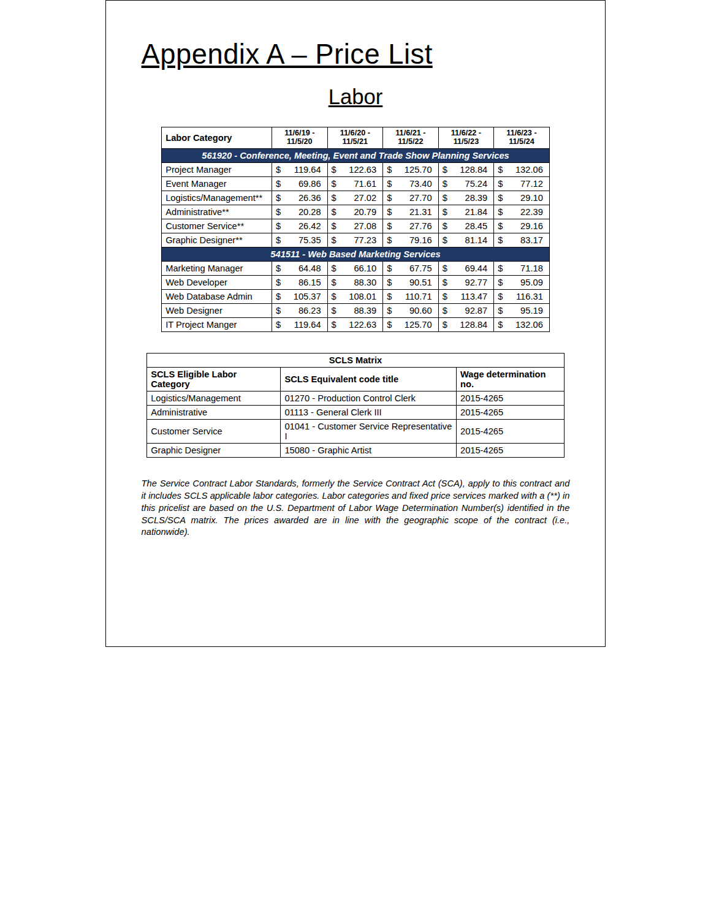Appendix A – Price List
Labor
| Labor Category | 11/6/19 - 11/5/20 | 11/6/20 - 11/5/21 | 11/6/21 - 11/5/22 | 11/6/22 - 11/5/23 | 11/6/23 - 11/5/24 |
| --- | --- | --- | --- | --- | --- |
| 561920 - Conference, Meeting, Event and Trade Show Planning Services |
| Project Manager | $ 119.64 | $ 122.63 | $ 125.70 | $ 128.84 | $ 132.06 |
| Event Manager | $ 69.86 | $ 71.61 | $ 73.40 | $ 75.24 | $ 77.12 |
| Logistics/Management** | $ 26.36 | $ 27.02 | $ 27.70 | $ 28.39 | $ 29.10 |
| Administrative** | $ 20.28 | $ 20.79 | $ 21.31 | $ 21.84 | $ 22.39 |
| Customer Service** | $ 26.42 | $ 27.08 | $ 27.76 | $ 28.45 | $ 29.16 |
| Graphic Designer** | $ 75.35 | $ 77.23 | $ 79.16 | $ 81.14 | $ 83.17 |
| 541511 - Web Based Marketing Services |
| Marketing Manager | $ 64.48 | $ 66.10 | $ 67.75 | $ 69.44 | $ 71.18 |
| Web Developer | $ 86.15 | $ 88.30 | $ 90.51 | $ 92.77 | $ 95.09 |
| Web Database Admin | $ 105.37 | $ 108.01 | $ 110.71 | $ 113.47 | $ 116.31 |
| Web Designer | $ 86.23 | $ 88.39 | $ 90.60 | $ 92.87 | $ 95.19 |
| IT Project Manger | $ 119.64 | $ 122.63 | $ 125.70 | $ 128.84 | $ 132.06 |
| SCLS Matrix |
| --- |
| SCLS Eligible Labor Category | SCLS Equivalent code title | Wage determination no. |
| Logistics/Management | 01270 - Production Control Clerk | 2015-4265 |
| Administrative | 01113 - General Clerk III | 2015-4265 |
| Customer Service | 01041 - Customer Service Representative I | 2015-4265 |
| Graphic Designer | 15080 - Graphic Artist | 2015-4265 |
The Service Contract Labor Standards, formerly the Service Contract Act (SCA), apply to this contract and it includes SCLS applicable labor categories. Labor categories and fixed price services marked with a (**) in this pricelist are based on the U.S. Department of Labor Wage Determination Number(s) identified in the SCLS/SCA matrix. The prices awarded are in line with the geographic scope of the contract (i.e., nationwide).